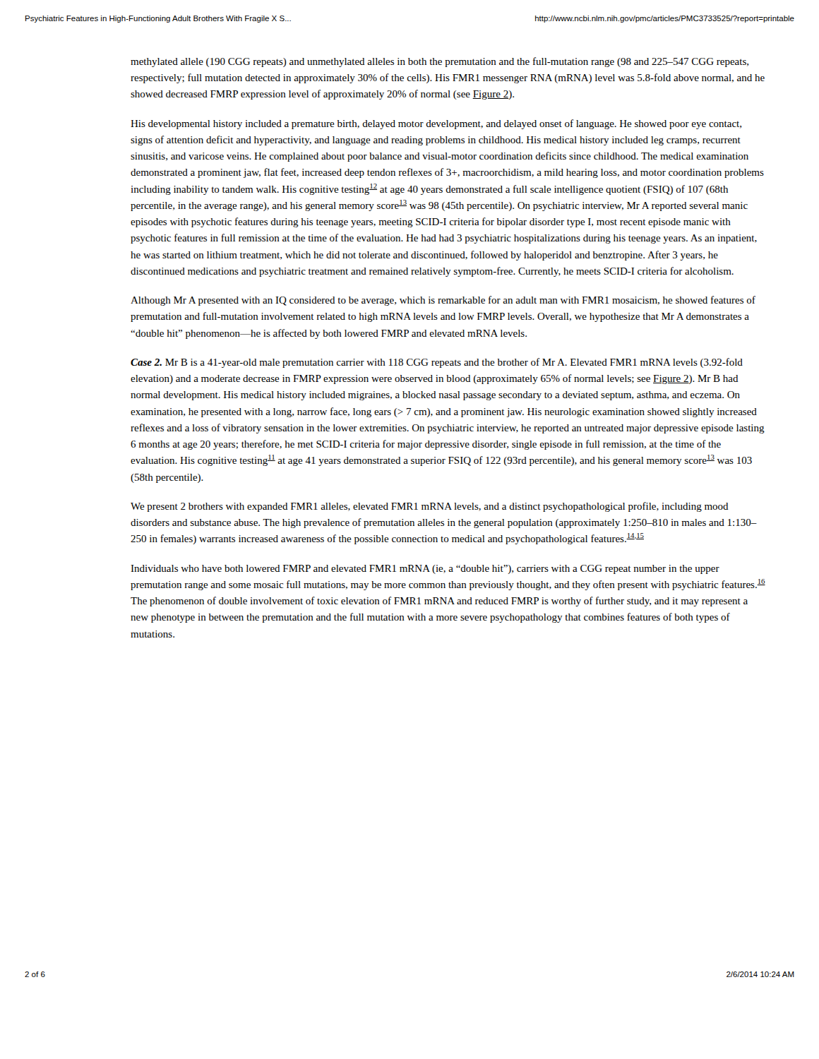Psychiatric Features in High-Functioning Adult Brothers With Fragile X S... http://www.ncbi.nlm.nih.gov/pmc/articles/PMC3733525/?report=printable
methylated allele (190 CGG repeats) and unmethylated alleles in both the premutation and the full-mutation range (98 and 225–547 CGG repeats, respectively; full mutation detected in approximately 30% of the cells). His FMR1 messenger RNA (mRNA) level was 5.8-fold above normal, and he showed decreased FMRP expression level of approximately 20% of normal (see Figure 2).
His developmental history included a premature birth, delayed motor development, and delayed onset of language. He showed poor eye contact, signs of attention deficit and hyperactivity, and language and reading problems in childhood. His medical history included leg cramps, recurrent sinusitis, and varicose veins. He complained about poor balance and visual-motor coordination deficits since childhood. The medical examination demonstrated a prominent jaw, flat feet, increased deep tendon reflexes of 3+, macroorchidism, a mild hearing loss, and motor coordination problems including inability to tandem walk. His cognitive testing12 at age 40 years demonstrated a full scale intelligence quotient (FSIQ) of 107 (68th percentile, in the average range), and his general memory score13 was 98 (45th percentile). On psychiatric interview, Mr A reported several manic episodes with psychotic features during his teenage years, meeting SCID-I criteria for bipolar disorder type I, most recent episode manic with psychotic features in full remission at the time of the evaluation. He had had 3 psychiatric hospitalizations during his teenage years. As an inpatient, he was started on lithium treatment, which he did not tolerate and discontinued, followed by haloperidol and benztropine. After 3 years, he discontinued medications and psychiatric treatment and remained relatively symptom-free. Currently, he meets SCID-I criteria for alcoholism.
Although Mr A presented with an IQ considered to be average, which is remarkable for an adult man with FMR1 mosaicism, he showed features of premutation and full-mutation involvement related to high mRNA levels and low FMRP levels. Overall, we hypothesize that Mr A demonstrates a “double hit” phenomenon—he is affected by both lowered FMRP and elevated mRNA levels.
Case 2. Mr B is a 41-year-old male premutation carrier with 118 CGG repeats and the brother of Mr A. Elevated FMR1 mRNA levels (3.92-fold elevation) and a moderate decrease in FMRP expression were observed in blood (approximately 65% of normal levels; see Figure 2). Mr B had normal development. His medical history included migraines, a blocked nasal passage secondary to a deviated septum, asthma, and eczema. On examination, he presented with a long, narrow face, long ears (> 7 cm), and a prominent jaw. His neurologic examination showed slightly increased reflexes and a loss of vibratory sensation in the lower extremities. On psychiatric interview, he reported an untreated major depressive episode lasting 6 months at age 20 years; therefore, he met SCID-I criteria for major depressive disorder, single episode in full remission, at the time of the evaluation. His cognitive testing11 at age 41 years demonstrated a superior FSIQ of 122 (93rd percentile), and his general memory score13 was 103 (58th percentile).
We present 2 brothers with expanded FMR1 alleles, elevated FMR1 mRNA levels, and a distinct psychopathological profile, including mood disorders and substance abuse. The high prevalence of premutation alleles in the general population (approximately 1:250–810 in males and 1:130–250 in females) warrants increased awareness of the possible connection to medical and psychopathological features.14,15
Individuals who have both lowered FMRP and elevated FMR1 mRNA (ie, a “double hit”), carriers with a CGG repeat number in the upper premutation range and some mosaic full mutations, may be more common than previously thought, and they often present with psychiatric features.16 The phenomenon of double involvement of toxic elevation of FMR1 mRNA and reduced FMRP is worthy of further study, and it may represent a new phenotype in between the premutation and the full mutation with a more severe psychopathology that combines features of both types of mutations.
2 of 6 2/6/2014 10:24 AM